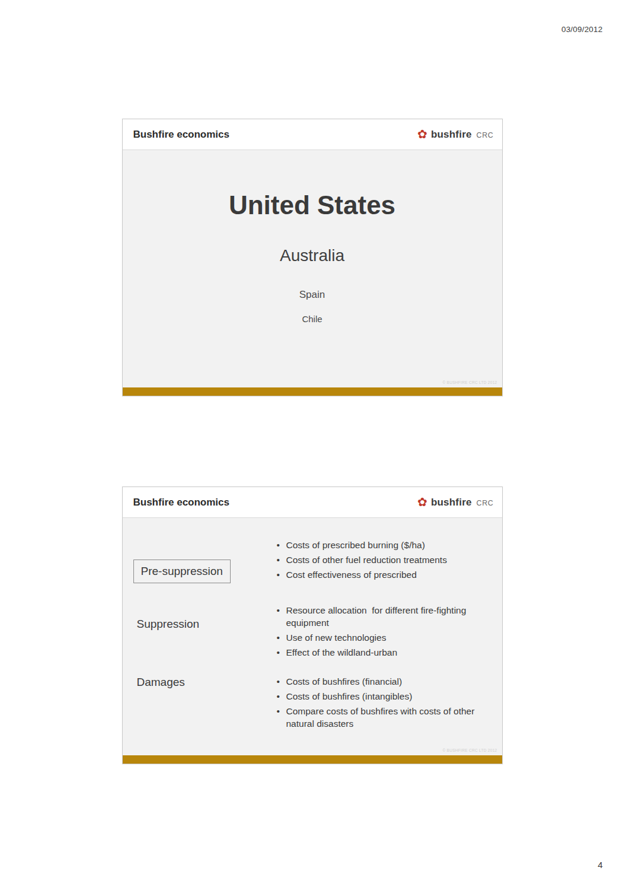03/09/2012
Bushfire economics
✿ bushfire CRC
United States
Australia
Spain
Chile
© BUSHFIRE CRC LTD 2012
Bushfire economics
✿ bushfire CRC
Pre-suppression
Suppression
Damages
Costs of prescribed burning ($/ha)
Costs of other fuel reduction treatments
Cost effectiveness of prescribed
Resource allocation for different fire-fighting equipment
Use of new technologies
Effect of the wildland-urban
Costs of bushfires (financial)
Costs of bushfires (intangibles)
Compare costs of bushfires with costs of other natural disasters
© BUSHFIRE CRC LTD 2012
4